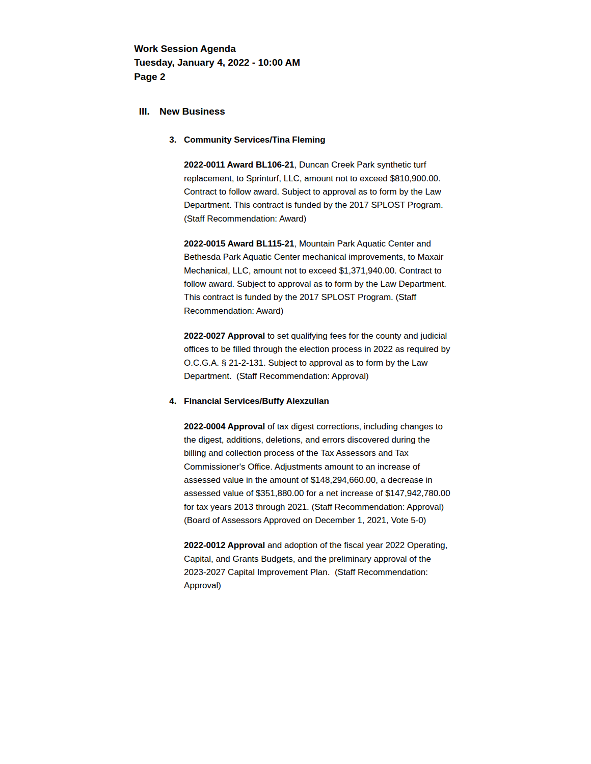Work Session Agenda
Tuesday, January 4, 2022 - 10:00 AM
Page 2
III. New Business
3. Community Services/Tina Fleming
2022-0011 Award BL106-21, Duncan Creek Park synthetic turf replacement, to Sprinturf, LLC, amount not to exceed $810,900.00. Contract to follow award. Subject to approval as to form by the Law Department. This contract is funded by the 2017 SPLOST Program. (Staff Recommendation: Award)
2022-0015 Award BL115-21, Mountain Park Aquatic Center and Bethesda Park Aquatic Center mechanical improvements, to Maxair Mechanical, LLC, amount not to exceed $1,371,940.00. Contract to follow award. Subject to approval as to form by the Law Department. This contract is funded by the 2017 SPLOST Program. (Staff Recommendation: Award)
2022-0027 Approval to set qualifying fees for the county and judicial offices to be filled through the election process in 2022 as required by O.C.G.A. § 21-2-131. Subject to approval as to form by the Law Department. (Staff Recommendation: Approval)
4. Financial Services/Buffy Alexzulian
2022-0004 Approval of tax digest corrections, including changes to the digest, additions, deletions, and errors discovered during the billing and collection process of the Tax Assessors and Tax Commissioner's Office. Adjustments amount to an increase of assessed value in the amount of $148,294,660.00, a decrease in assessed value of $351,880.00 for a net increase of $147,942,780.00 for tax years 2013 through 2021. (Staff Recommendation: Approval) (Board of Assessors Approved on December 1, 2021, Vote 5-0)
2022-0012 Approval and adoption of the fiscal year 2022 Operating, Capital, and Grants Budgets, and the preliminary approval of the 2023-2027 Capital Improvement Plan. (Staff Recommendation: Approval)